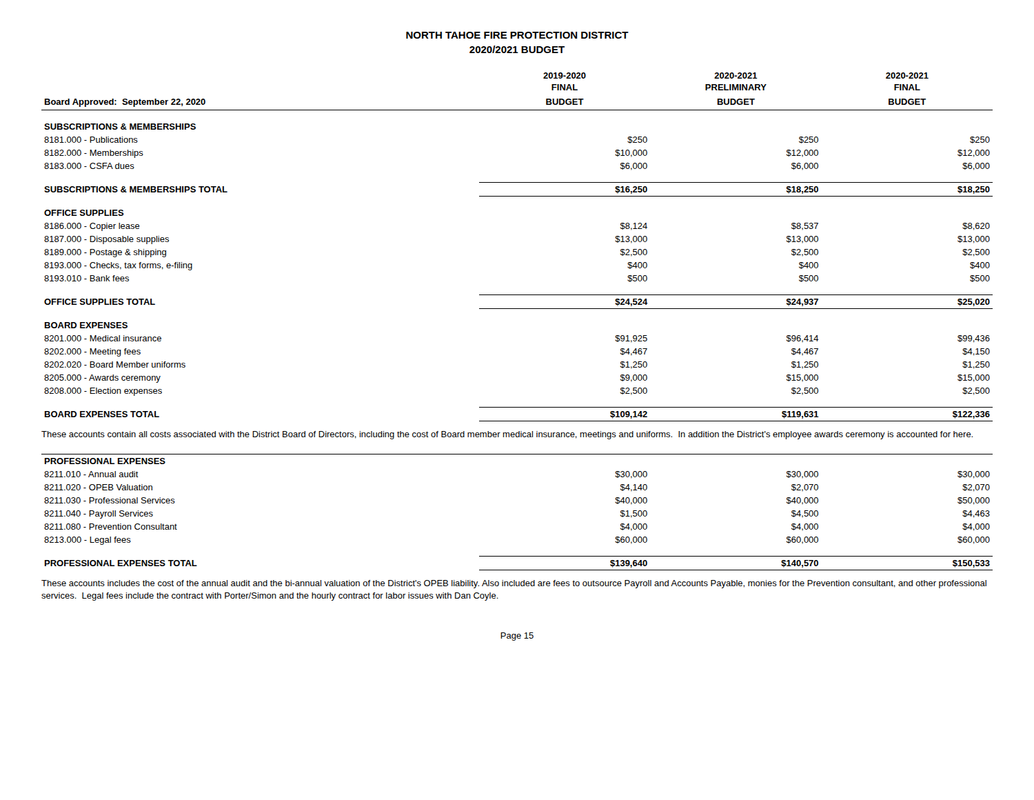NORTH TAHOE FIRE PROTECTION DISTRICT
2020/2021 BUDGET
| | 2019-2020 FINAL | 2020-2021 PRELIMINARY | 2020-2021 FINAL |
| --- | --- | --- | --- |
| Board Approved: September 22, 2020 | BUDGET | BUDGET | BUDGET |
| SUBSCRIPTIONS & MEMBERSHIPS | | | |
| 8181.000 - Publications | $250 | $250 | $250 |
| 8182.000 - Memberships | $10,000 | $12,000 | $12,000 |
| 8183.000 - CSFA dues | $6,000 | $6,000 | $6,000 |
| SUBSCRIPTIONS & MEMBERSHIPS TOTAL | $16,250 | $18,250 | $18,250 |
| OFFICE SUPPLIES | | | |
| 8186.000 - Copier lease | $8,124 | $8,537 | $8,620 |
| 8187.000 - Disposable supplies | $13,000 | $13,000 | $13,000 |
| 8189.000 - Postage & shipping | $2,500 | $2,500 | $2,500 |
| 8193.000 - Checks, tax forms, e-filing | $400 | $400 | $400 |
| 8193.010 - Bank fees | $500 | $500 | $500 |
| OFFICE SUPPLIES TOTAL | $24,524 | $24,937 | $25,020 |
| BOARD EXPENSES | | | |
| 8201.000 - Medical insurance | $91,925 | $96,414 | $99,436 |
| 8202.000 - Meeting fees | $4,467 | $4,467 | $4,150 |
| 8202.020 - Board Member uniforms | $1,250 | $1,250 | $1,250 |
| 8205.000 - Awards ceremony | $9,000 | $15,000 | $15,000 |
| 8208.000 - Election expenses | $2,500 | $2,500 | $2,500 |
| BOARD EXPENSES TOTAL | $109,142 | $119,631 | $122,336 |
These accounts contain all costs associated with the District Board of Directors, including the cost of Board member medical insurance, meetings and uniforms. In addition the District's employee awards ceremony is accounted for here.
| PROFESSIONAL EXPENSES | | | |
| 8211.010 - Annual audit | $30,000 | $30,000 | $30,000 |
| 8211.020 - OPEB Valuation | $4,140 | $2,070 | $2,070 |
| 8211.030 - Professional Services | $40,000 | $40,000 | $50,000 |
| 8211.040 - Payroll Services | $1,500 | $4,500 | $4,463 |
| 8211.080 - Prevention Consultant | $4,000 | $4,000 | $4,000 |
| 8213.000 - Legal fees | $60,000 | $60,000 | $60,000 |
| PROFESSIONAL EXPENSES TOTAL | $139,640 | $140,570 | $150,533 |
These accounts includes the cost of the annual audit and the bi-annual valuation of the District's OPEB liability. Also included are fees to outsource Payroll and Accounts Payable, monies for the Prevention consultant, and other professional services. Legal fees include the contract with Porter/Simon and the hourly contract for labor issues with Dan Coyle.
Page 15